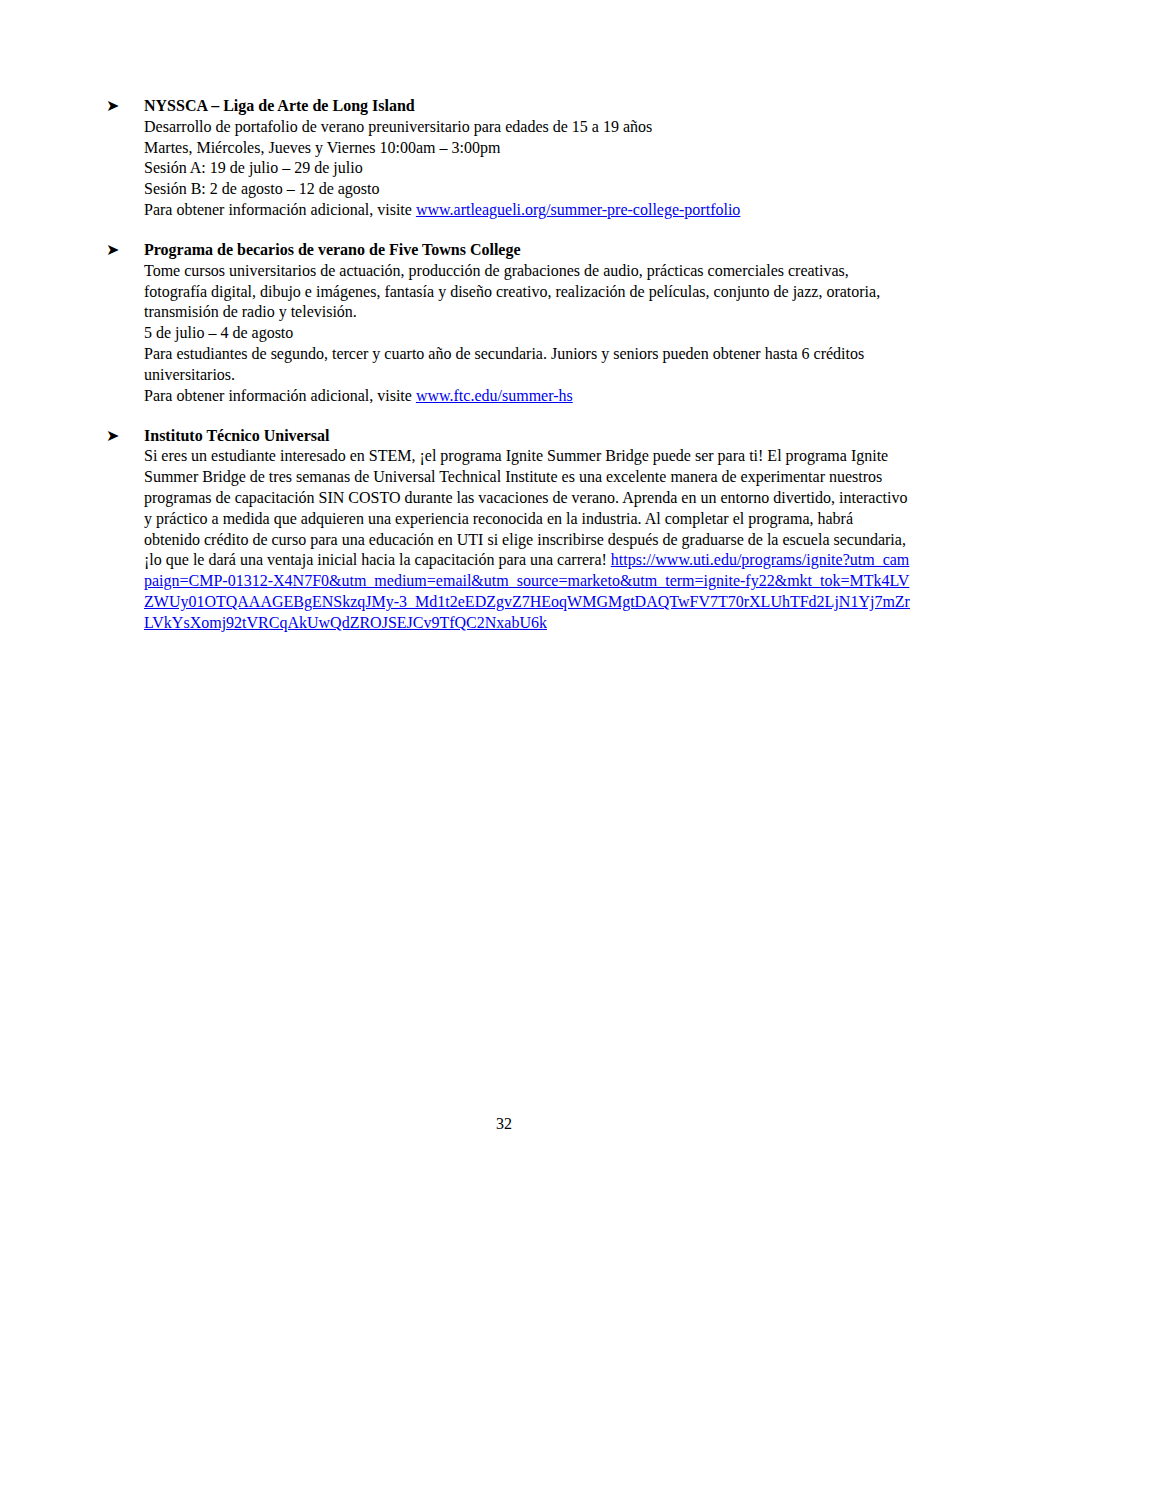NYSSCA – Liga de Arte de Long Island
Desarrollo de portafolio de verano preuniversitario para edades de 15 a 19 años
Martes, Miércoles, Jueves y Viernes 10:00am – 3:00pm
Sesión A: 19 de julio – 29 de julio
Sesión B: 2 de agosto – 12 de agosto
Para obtener información adicional, visite www.artleagueli.org/summer-pre-college-portfolio
Programa de becarios de verano de Five Towns College
Tome cursos universitarios de actuación, producción de grabaciones de audio, prácticas comerciales creativas, fotografía digital, dibujo e imágenes, fantasía y diseño creativo, realización de películas, conjunto de jazz, oratoria, transmisión de radio y televisión.
5 de julio – 4 de agosto
Para estudiantes de segundo, tercer y cuarto año de secundaria. Juniors y seniors pueden obtener hasta 6 créditos universitarios.
Para obtener información adicional, visite www.ftc.edu/summer-hs
Instituto Técnico Universal
Si eres un estudiante interesado en STEM, ¡el programa Ignite Summer Bridge puede ser para ti! El programa Ignite Summer Bridge de tres semanas de Universal Technical Institute es una excelente manera de experimentar nuestros programas de capacitación SIN COSTO durante las vacaciones de verano. Aprenda en un entorno divertido, interactivo y práctico a medida que adquieren una experiencia reconocida en la industria. Al completar el programa, habrá obtenido crédito de curso para una educación en UTI si elige inscribirse después de graduarse de la escuela secundaria, ¡lo que le dará una ventaja inicial hacia la capacitación para una carrera! https://www.uti.edu/programs/ignite?utm_campaign=CMP-01312-X4N7F0&utm_medium=email&utm_source=marketo&utm_term=ignite-fy22&mkt_tok=MTk4LVZWUy01OTQAAAGEBgENSkzqJMy-3_Md1t2eEDZgvZ7HEoqWMGMgtDAQTwFV7T70rXLUhTFd2LjN1Yj7mZrLVkYsXomj92tVRCqAkUwQdZROJSEJCv9TfQC2NxabU6k
32